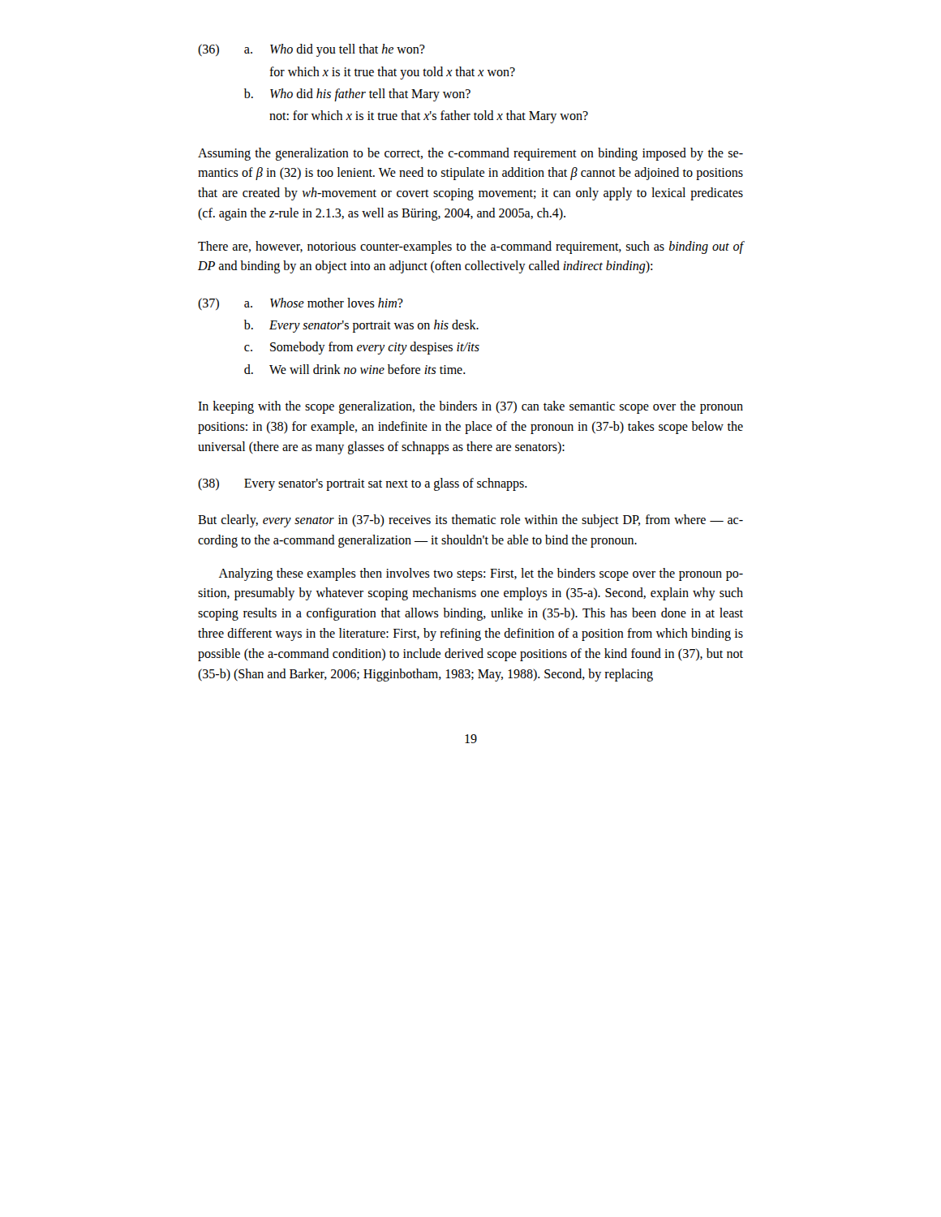| (36) | a. | Who did you tell that he won? |
| | | for which x is it true that you told x that x won? |
| | b. | Who did his father tell that Mary won? |
| | | not: for which x is it true that x 's father told x that Mary won? |
Assuming the generalization to be correct, the c-command requirement on binding imposed by the semantics of β in (32) is too lenient. We need to stipulate in addition that β cannot be adjoined to positions that are created by wh-movement or covert scoping movement; it can only apply to lexical predicates (cf. again the z-rule in 2.1.3, as well as Büring, 2004, and 2005a, ch.4).
There are, however, notorious counter-examples to the a-command requirement, such as binding out of DP and binding by an object into an adjunct (often collectively called indirect binding):
| (37) | a. | Whose mother loves him ? |
| | b. | Every senator 's portrait was on his desk. |
| | c. | Somebody from every city despises it/its |
| | d. | We will drink no wine before its time. |
In keeping with the scope generalization, the binders in (37) can take semantic scope over the pronoun positions: in (38) for example, an indefinite in the place of the pronoun in (37-b) takes scope below the universal (there are as many glasses of schnapps as there are senators):
| (38) | Every senator's portrait sat next to a glass of schnapps. |
But clearly, every senator in (37-b) receives its thematic role within the subject DP, from where — according to the a-command generalization — it shouldn't be able to bind the pronoun.
Analyzing these examples then involves two steps: First, let the binders scope over the pronoun position, presumably by whatever scoping mechanisms one employs in (35-a). Second, explain why such scoping results in a configuration that allows binding, unlike in (35-b). This has been done in at least three different ways in the literature: First, by refining the definition of a position from which binding is possible (the a-command condition) to include derived scope positions of the kind found in (37), but not (35-b) (Shan and Barker, 2006; Higginbotham, 1983; May, 1988). Second, by replacing
19